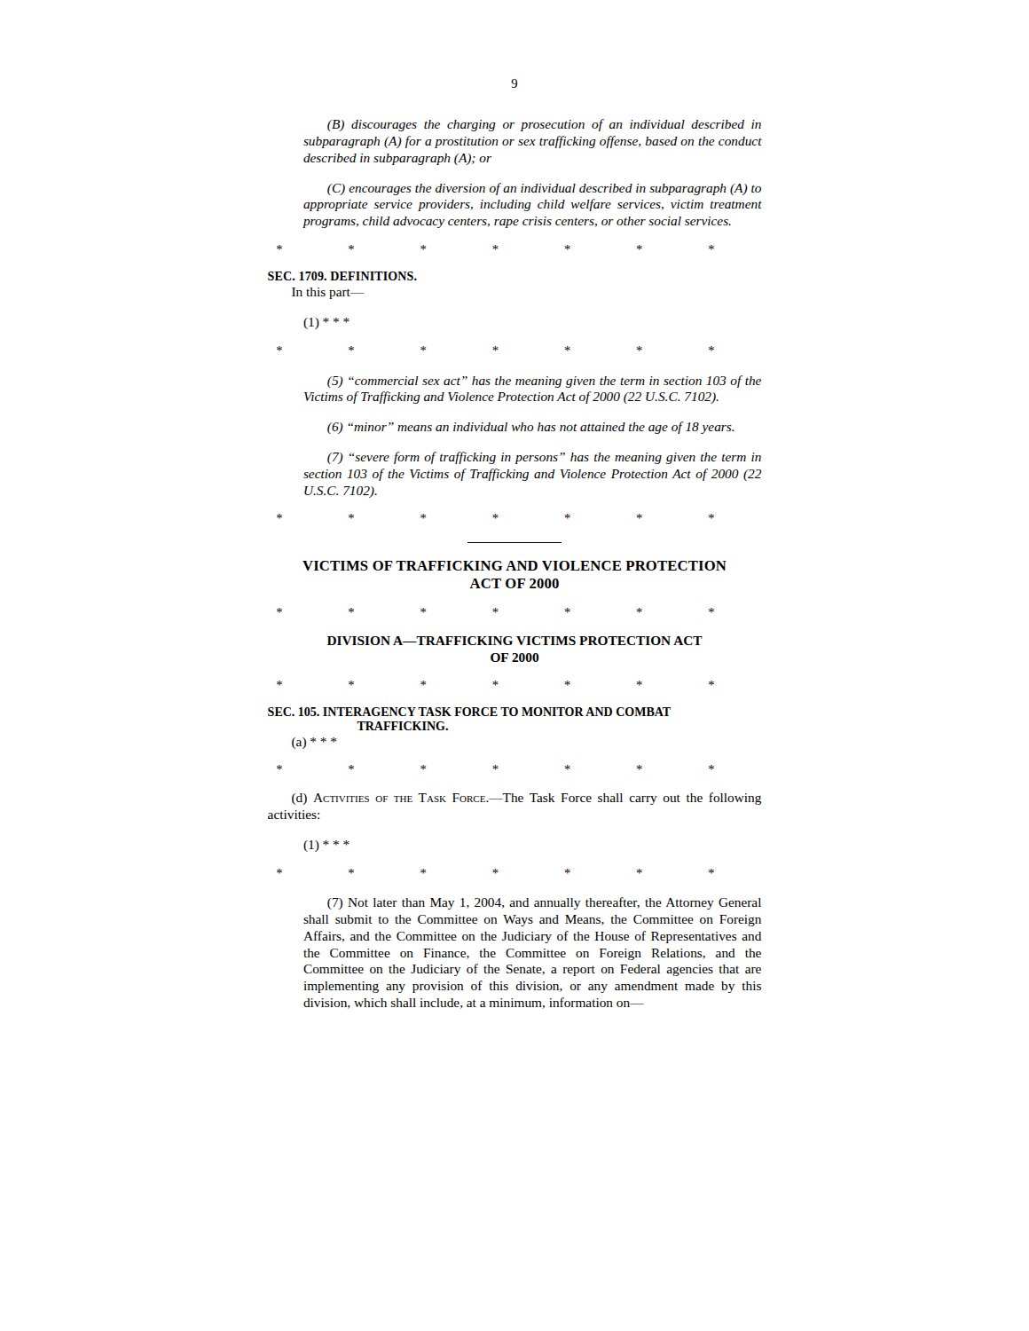9
(B) discourages the charging or prosecution of an individual described in subparagraph (A) for a prostitution or sex trafficking offense, based on the conduct described in subparagraph (A); or
(C) encourages the diversion of an individual described in subparagraph (A) to appropriate service providers, including child welfare services, victim treatment programs, child advocacy centers, rape crisis centers, or other social services.
*******
SEC. 1709. DEFINITIONS.
In this part—
(1) * * *
*******
(5) “commercial sex act” has the meaning given the term in section 103 of the Victims of Trafficking and Violence Protection Act of 2000 (22 U.S.C. 7102).
(6) “minor” means an individual who has not attained the age of 18 years.
(7) “severe form of trafficking in persons” has the meaning given the term in section 103 of the Victims of Trafficking and Violence Protection Act of 2000 (22 U.S.C. 7102).
*******
VICTIMS OF TRAFFICKING AND VIOLENCE PROTECTION
ACT OF 2000
*******
DIVISION A—TRAFFICKING VICTIMS PROTECTION ACT
OF 2000
*******
SEC. 105. INTERAGENCY TASK FORCE TO MONITOR AND COMBAT TRAFFICKING.
(a) * * *
*******
(d) Activities of the Task Force.—The Task Force shall carry out the following activities:
(1) * * *
*******
(7) Not later than May 1, 2004, and annually thereafter, the Attorney General shall submit to the Committee on Ways and Means, the Committee on Foreign Affairs, and the Committee on the Judiciary of the House of Representatives and the Committee on Finance, the Committee on Foreign Relations, and the Committee on the Judiciary of the Senate, a report on Federal agencies that are implementing any provision of this division, or any amendment made by this division, which shall include, at a minimum, information on—